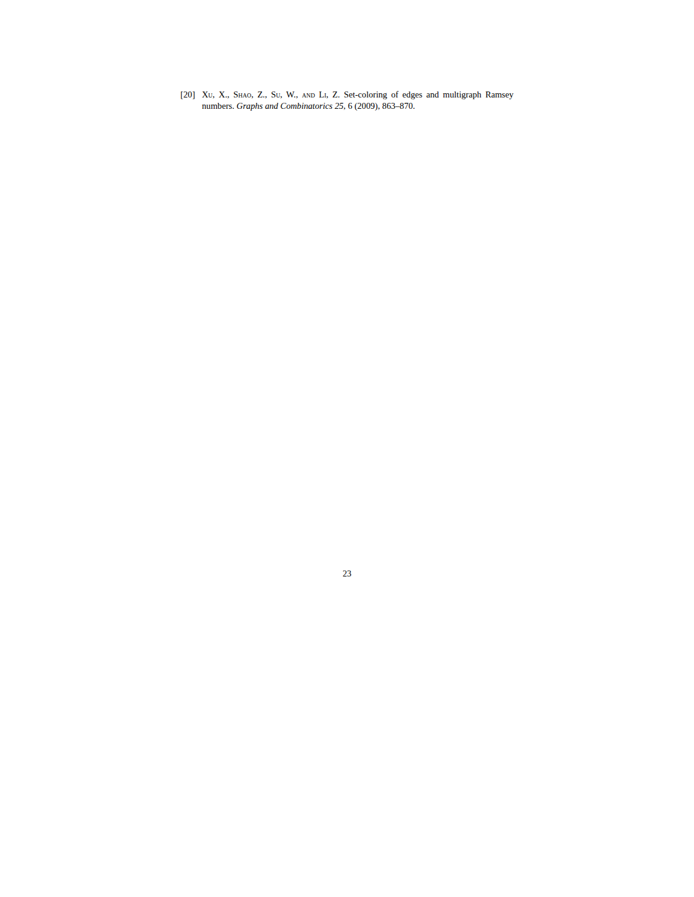[20] Xu, X., Shao, Z., Su, W., and Li, Z. Set-coloring of edges and multigraph Ramsey numbers. Graphs and Combinatorics 25, 6 (2009), 863–870.
23